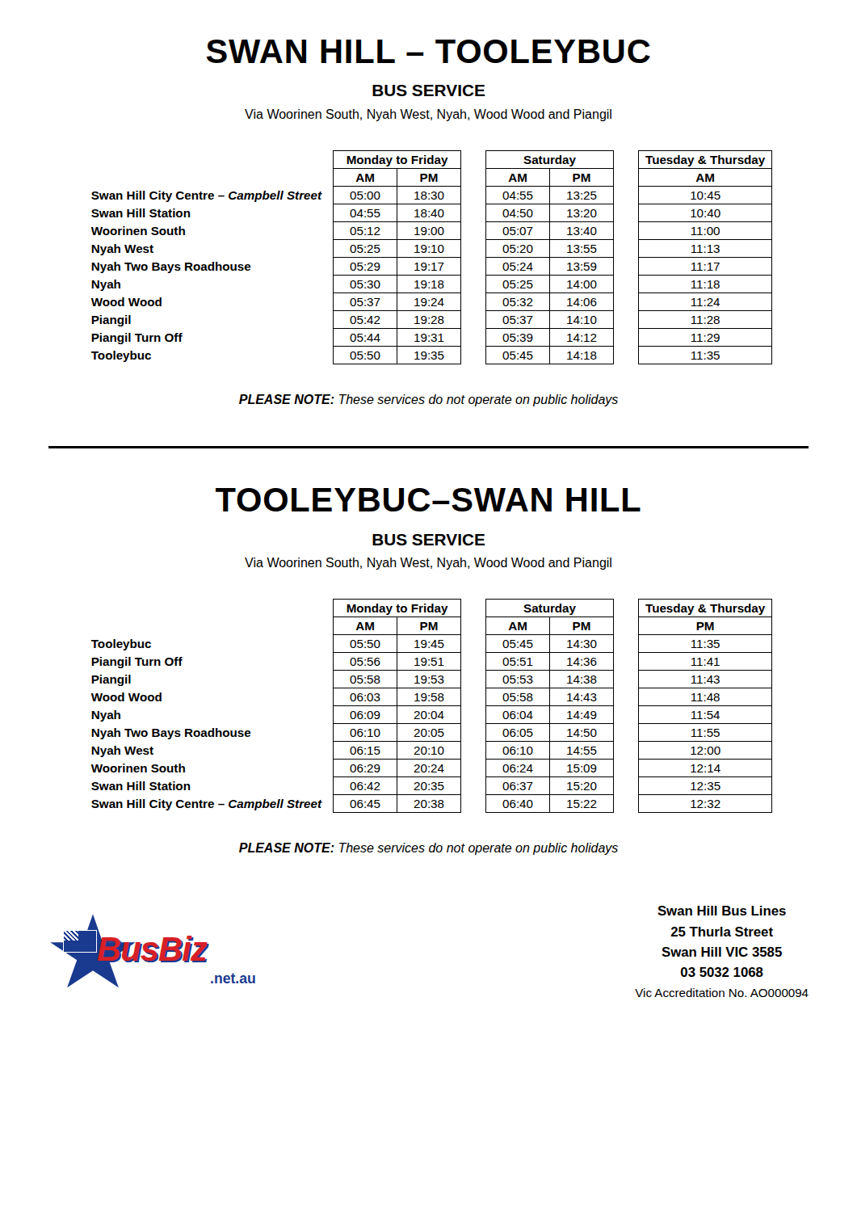SWAN HILL – TOOLEYBUC
BUS SERVICE
Via Woorinen South, Nyah West, Nyah, Wood Wood and Piangil
| | Monday to Friday | | Saturday | | Tuesday & Thursday |
| --- | --- | --- | --- | --- | --- |
| | AM | PM | | AM | PM | | AM |
| Swan Hill City Centre – Campbell Street | 05:00 | 18:30 | | 04:55 | 13:25 | | 10:45 |
| Swan Hill Station | 04:55 | 18:40 | | 04:50 | 13:20 | | 10:40 |
| Woorinen South | 05:12 | 19:00 | | 05:07 | 13:40 | | 11:00 |
| Nyah West | 05:25 | 19:10 | | 05:20 | 13:55 | | 11:13 |
| Nyah Two Bays Roadhouse | 05:29 | 19:17 | | 05:24 | 13:59 | | 11:17 |
| Nyah | 05:30 | 19:18 | | 05:25 | 14:00 | | 11:18 |
| Wood Wood | 05:37 | 19:24 | | 05:32 | 14:06 | | 11:24 |
| Piangil | 05:42 | 19:28 | | 05:37 | 14:10 | | 11:28 |
| Piangil Turn Off | 05:44 | 19:31 | | 05:39 | 14:12 | | 11:29 |
| Tooleybuc | 05:50 | 19:35 | | 05:45 | 14:18 | | 11:35 |
PLEASE NOTE: These services do not operate on public holidays
TOOLEYBUC–SWAN HILL
BUS SERVICE
Via Woorinen South, Nyah West, Nyah, Wood Wood and Piangil
| | Monday to Friday | | Saturday | | Tuesday & Thursday |
| --- | --- | --- | --- | --- | --- |
| | AM | PM | | AM | PM | | PM |
| Tooleybuc | 05:50 | 19:45 | | 05:45 | 14:30 | | 11:35 |
| Piangil Turn Off | 05:56 | 19:51 | | 05:51 | 14:36 | | 11:41 |
| Piangil | 05:58 | 19:53 | | 05:53 | 14:38 | | 11:43 |
| Wood Wood | 06:03 | 19:58 | | 05:58 | 14:43 | | 11:48 |
| Nyah | 06:09 | 20:04 | | 06:04 | 14:49 | | 11:54 |
| Nyah Two Bays Roadhouse | 06:10 | 20:05 | | 06:05 | 14:50 | | 11:55 |
| Nyah West | 06:15 | 20:10 | | 06:10 | 14:55 | | 12:00 |
| Woorinen South | 06:29 | 20:24 | | 06:24 | 15:09 | | 12:14 |
| Swan Hill Station | 06:42 | 20:35 | | 06:37 | 15:20 | | 12:35 |
| Swan Hill City Centre – Campbell Street | 06:45 | 20:38 | | 06:40 | 15:22 | | 12:32 |
PLEASE NOTE: These services do not operate on public holidays
BusBiz
.net.au
Swan Hill Bus Lines
25 Thurla Street
Swan Hill VIC 3585
03 5032 1068
Vic Accreditation No. AO000094